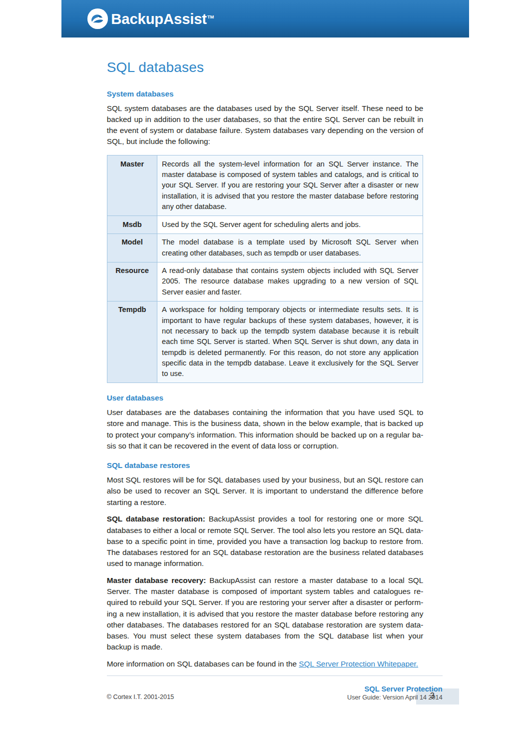Backup Assist TM
SQL databases
System databases
SQL system databases are the databases used by the SQL Server itself. These need to be backed up in addition to the user databases, so that the entire SQL Server can be rebuilt in the event of system or database failure. System databases vary depending on the version of SQL, but include the following:
| Master | Records all the system-level information for an SQL Server instance. The master database is composed of system tables and catalogs, and is critical to your SQL Server. If you are restoring your SQL Server after a disaster or new installation, it is advised that you restore the master database before restoring any other database. |
| Msdb | Used by the SQL Server agent for scheduling alerts and jobs. |
| Model | The model database is a template used by Microsoft SQL Server when creating other databases, such as tempdb or user databases. |
| Resource | A read-only database that contains system objects included with SQL Server 2005. The resource database makes upgrading to a new version of SQL Server easier and faster. |
| Tempdb | A workspace for holding temporary objects or intermediate results sets. It is important to have regular backups of these system databases, however, it is not necessary to back up the tempdb system database because it is rebuilt each time SQL Server is started. When SQL Server is shut down, any data in tempdb is deleted permanently. For this reason, do not store any application specific data in the tempdb database. Leave it exclusively for the SQL Server to use. |
User databases
User databases are the databases containing the information that you have used SQL to store and manage. This is the business data, shown in the below example, that is backed up to protect your company’s information. This information should be backed up on a regular basis so that it can be recovered in the event of data loss or corruption.
SQL database restores
Most SQL restores will be for SQL databases used by your business, but an SQL restore can also be used to recover an SQL Server. It is important to understand the difference before starting a restore.
SQL database restoration: BackupAssist provides a tool for restoring one or more SQL databases to either a local or remote SQL Server. The tool also lets you restore an SQL database to a specific point in time, provided you have a transaction log backup to restore from. The databases restored for an SQL database restoration are the business related databases used to manage information.
Master database recovery: BackupAssist can restore a master database to a local SQL Server. The master database is composed of important system tables and catalogues required to rebuild your SQL Server. If you are restoring your server after a disaster or performing a new installation, it is advised that you restore the master database before restoring any other databases. The databases restored for an SQL database restoration are system databases. You must select these system databases from the SQL database list when your backup is made.
More information on SQL databases can be found in the SQL Server Protection Whitepaper.
© Cortex I.T. 2001-2015
SQL Server Protection
User Guide: Version April 14 2014
3